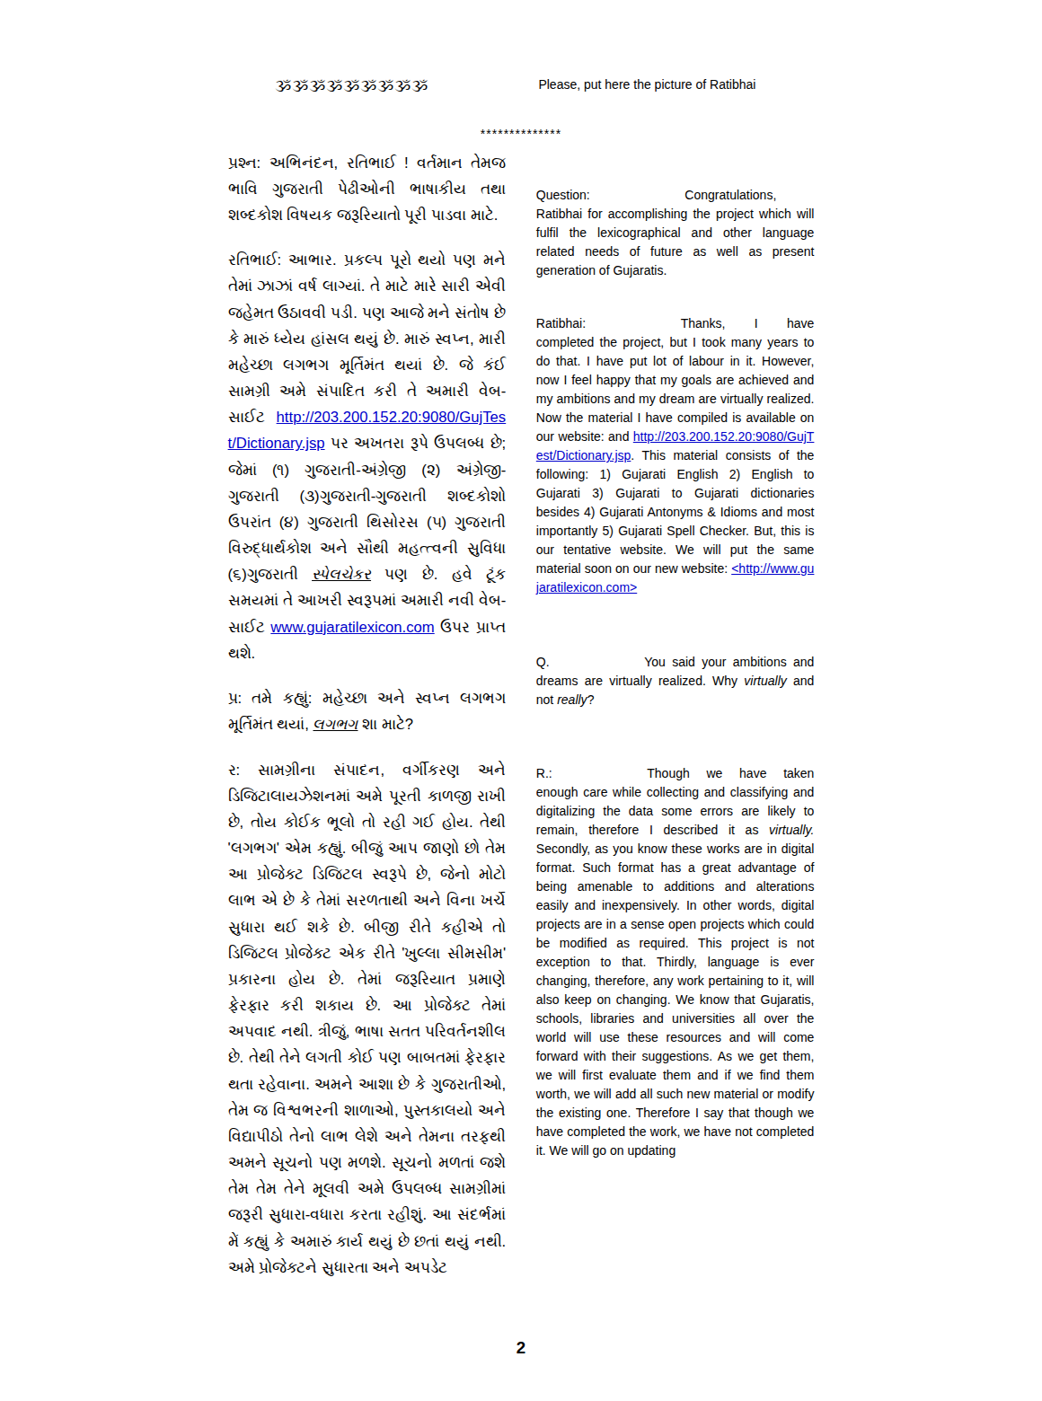ૐૐૐૐૐૐૐૐૐ
Please, put here the picture of Ratibhai
**************
પ્રશ્ન: અભિનંદન, રતિભાઈ ! વર્તમાન તેમજ ભાવિ ગુજરાતી પેઢીઓની ભાષાકીય તથા શબ્દકોશ વિષયક જરૂરિયાતો પૂરી પાડવા માટે.
રતિભાઈ: આભાર. પ્રકલ્પ પૂરો થયો પણ મને તેમાં ઝાઝાં વર્ષ લાગ્યાં. તે માટે મારે સારી એવી જહેમત ઉઠાવવી પડી. પણ આજે મને સંતોષ છે કે મારું ધ્યેય હાંસલ થયું છે. મારું સ્વપ્ન, મારી મહેચ્છા લગભગ મૂર્તિમંત થયાં છે. જે કંઈ સામગ્રી અમે સંપાદિત કરી તે અમારી વેબ-સાઈટ http://203.200.152.20:9080/GujTest/Dictionary.jsp પર અખતરા રૂપે ઉપલબ્ધ છે; જેમાં (૧) ગુજરાતી-અંગ્રેજી (૨) અંગ્રેજી-ગુજરાતી (૩)ગુજરાતી-ગુજરાતી શબ્દકોશો ઉપરાંત (૪) ગુજરાતી થિસોરસ (૫) ગુજરાતી વિરુદ્ધાર્થકોશ અને સૌથી મહત્ત્વની સુવિધા (૬)ગુજરાતી સ્પેલચેકર પણ છે. હવે ટૂંક સમયમાં તે આખરી સ્વરૂપમાં અમારી નવી વેબ-સાઈટ www.gujaratilexicon.com ઉપર પ્રાપ્ત થશે.
પ્ર: તમે કહ્યું: મહેચ્છા અને સ્વપ્ન લગભગ મૂર્તિમંત થયાં, લગભગ શા માટે?
ર: સામગ્રીના સંપાદન, વર્ગીકરણ અને ડિજિટાલાયઝેશનમાં અમે પૂરતી કાળજી રાખી છે, તોય કોઈક ભૂલો તો રહી ગઈ હોય. તેથી 'લગભગ' એમ કહ્યું. બીજું આપ જાણો છો તેમ આ પ્રોજેક્ટ ડિજિટલ સ્વરૂપે છે, જેનો મોટો લાભ એ છે કે તેમાં સરળતાથી અને વિના ખર્ચે સુધારા થઈ શકે છે. બીજી રીતે કહીએ તો ડિજિટલ પ્રોજેક્ટ એક રીતે 'ખુલ્લા સીમસીમ' પ્રકારના હોય છે. તેમાં જરૂરિયાત પ્રમાણે ફેરફાર કરી શકાય છે. આ પ્રોજેક્ટ તેમાં અપવાદ નથી. ત્રીજું, ભાષા સતત પરિવર્તનશીલ છે. તેથી તેને લગતી કોઈ પણ બાબતમાં ફેરફાર થતા રહેવાના. અમને આશા છે કે ગુજરાતીઓ, તેમ જ વિશ્વભરની શાળાઓ, પુસ્તકાલયો અને વિદ્યાપીઠો તેનો લાભ લેશે અને તેમના તરફથી અમને સૂચનો પણ મળશે. સૂચનો મળતાં જશે તેમ તેમ તેને મૂલવી અમે ઉપલબ્ધ સામગ્રીમાં જરૂરી સુધારા-વધારા કરતા રહીશું. આ સંદર્ભમાં મેં કહ્યું કે અમારું કાર્ય થયું છે છતાં થયું નથી. અમે પ્રોજેક્ટને સુધારતા અને અપડેટ
Question: Congratulations, Ratibhai for accomplishing the project which will fulfil the lexicographical and other language related needs of future as well as present generation of Gujaratis.
Ratibhai: Thanks, I have completed the project, but I took many years to do that. I have put lot of labour in it. However, now I feel happy that my goals are achieved and my ambitions and my dream are virtually realized. Now the material I have compiled is available on our website: and http://203.200.152.20:9080/GujTest/Dictionary.jsp. This material consists of the following: 1) Gujarati English 2) English to Gujarati 3) Gujarati to Gujarati dictionaries besides 4) Gujarati Antonyms & Idioms and most importantly 5) Gujarati Spell Checker. But, this is our tentative website. We will put the same material soon on our new website: <http://www.gujaratilexicon.com>
Q. You said your ambitions and dreams are virtually realized. Why virtually and not really?
R.: Though we have taken enough care while collecting and classifying and digitalizing the data some errors are likely to remain, therefore I described it as virtually. Secondly, as you know these works are in digital format. Such format has a great advantage of being amenable to additions and alterations easily and inexpensively. In other words, digital projects are in a sense open projects which could be modified as required. This project is not exception to that. Thirdly, language is ever changing, therefore, any work pertaining to it, will also keep on changing. We know that Gujaratis, schools, libraries and universities all over the world will use these resources and will come forward with their suggestions. As we get them, we will first evaluate them and if we find them worth, we will add all such new material or modify the existing one. Therefore I say that though we have completed the work, we have not completed it. We will go on updating
2